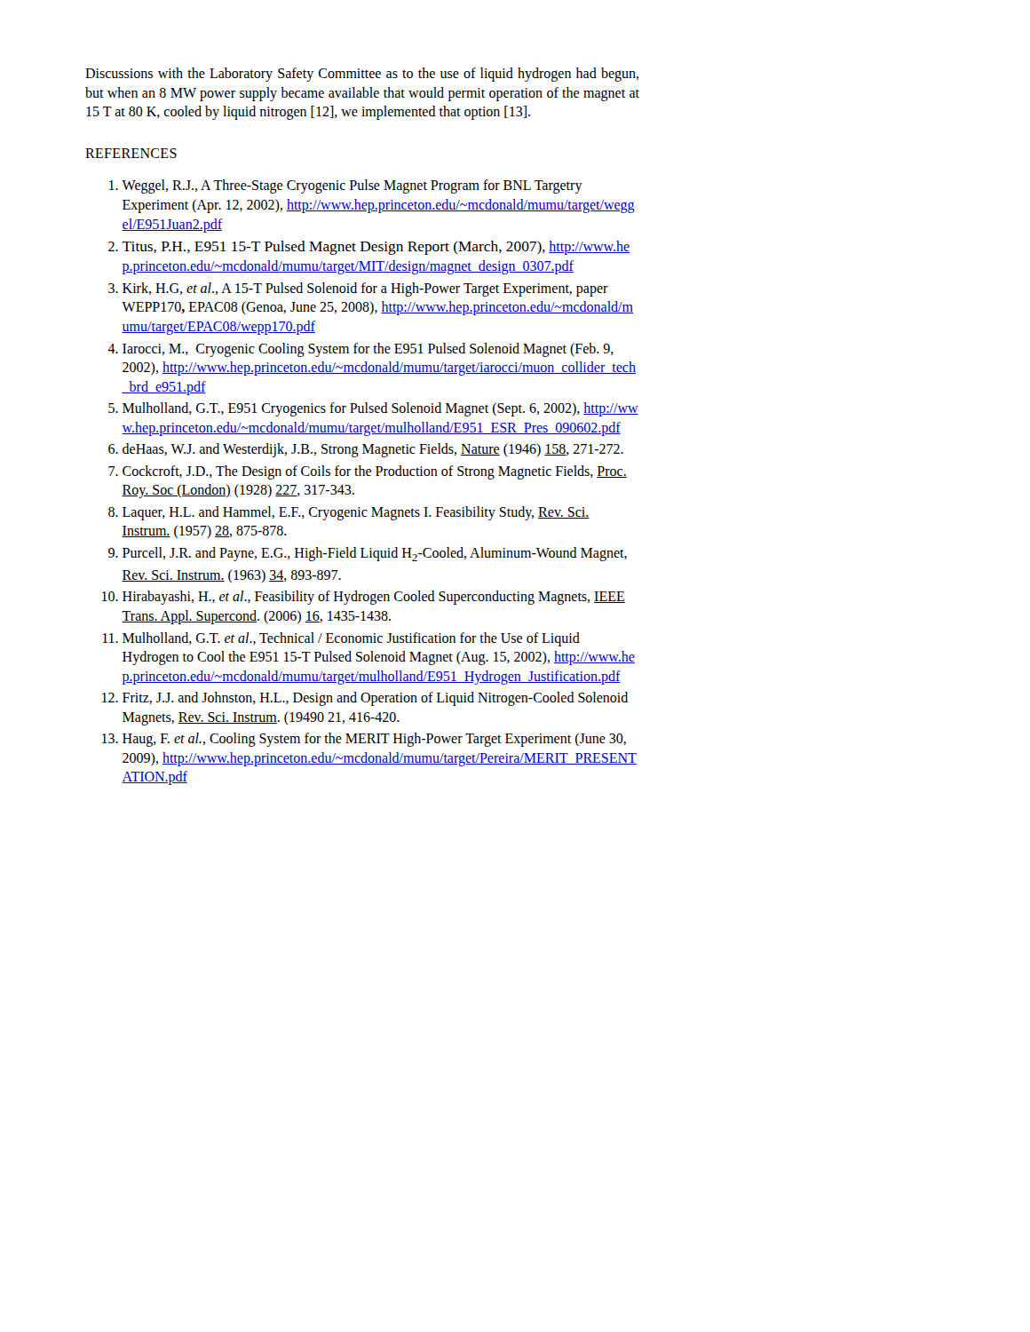Discussions with the Laboratory Safety Committee as to the use of liquid hydrogen had begun, but when an 8 MW power supply became available that would permit operation of the magnet at 15 T at 80 K, cooled by liquid nitrogen [12], we implemented that option [13].
REFERENCES
Weggel, R.J., A Three-Stage Cryogenic Pulse Magnet Program for BNL Targetry Experiment (Apr. 12, 2002), http://www.hep.princeton.edu/~mcdonald/mumu/target/weggel/E951Juan2.pdf
Titus, P.H., E951 15-T Pulsed Magnet Design Report (March, 2007), http://www.hep.princeton.edu/~mcdonald/mumu/target/MIT/design/magnet_design_0307.pdf
Kirk, H.G, et al., A 15-T Pulsed Solenoid for a High-Power Target Experiment, paper WEPP170, EPAC08 (Genoa, June 25, 2008), http://www.hep.princeton.edu/~mcdonald/mumu/target/EPAC08/wepp170.pdf
Iarocci, M., Cryogenic Cooling System for the E951 Pulsed Solenoid Magnet (Feb. 9, 2002), http://www.hep.princeton.edu/~mcdonald/mumu/target/iarocci/muon_collider_tech_brd_e951.pdf
Mulholland, G.T., E951 Cryogenics for Pulsed Solenoid Magnet (Sept. 6, 2002), http://www.hep.princeton.edu/~mcdonald/mumu/target/mulholland/E951_ESR_Pres_090602.pdf
deHaas, W.J. and Westerdijk, J.B., Strong Magnetic Fields, Nature (1946) 158, 271-272.
Cockcroft, J.D., The Design of Coils for the Production of Strong Magnetic Fields, Proc. Roy. Soc (London) (1928) 227, 317-343.
Laquer, H.L. and Hammel, E.F., Cryogenic Magnets I. Feasibility Study, Rev. Sci. Instrum. (1957) 28, 875-878.
Purcell, J.R. and Payne, E.G., High-Field Liquid H2-Cooled, Aluminum-Wound Magnet, Rev. Sci. Instrum. (1963) 34, 893-897.
Hirabayashi, H., et al., Feasibility of Hydrogen Cooled Superconducting Magnets, IEEE Trans. Appl. Supercond. (2006) 16, 1435-1438.
Mulholland, G.T. et al., Technical / Economic Justification for the Use of Liquid Hydrogen to Cool the E951 15-T Pulsed Solenoid Magnet (Aug. 15, 2002), http://www.hep.princeton.edu/~mcdonald/mumu/target/mulholland/E951_Hydrogen_Justification.pdf
Fritz, J.J. and Johnston, H.L., Design and Operation of Liquid Nitrogen-Cooled Solenoid Magnets, Rev. Sci. Instrum. (19490 21, 416-420.
Haug, F. et al., Cooling System for the MERIT High-Power Target Experiment (June 30, 2009), http://www.hep.princeton.edu/~mcdonald/mumu/target/Pereira/MERIT_PRESENTATION.pdf